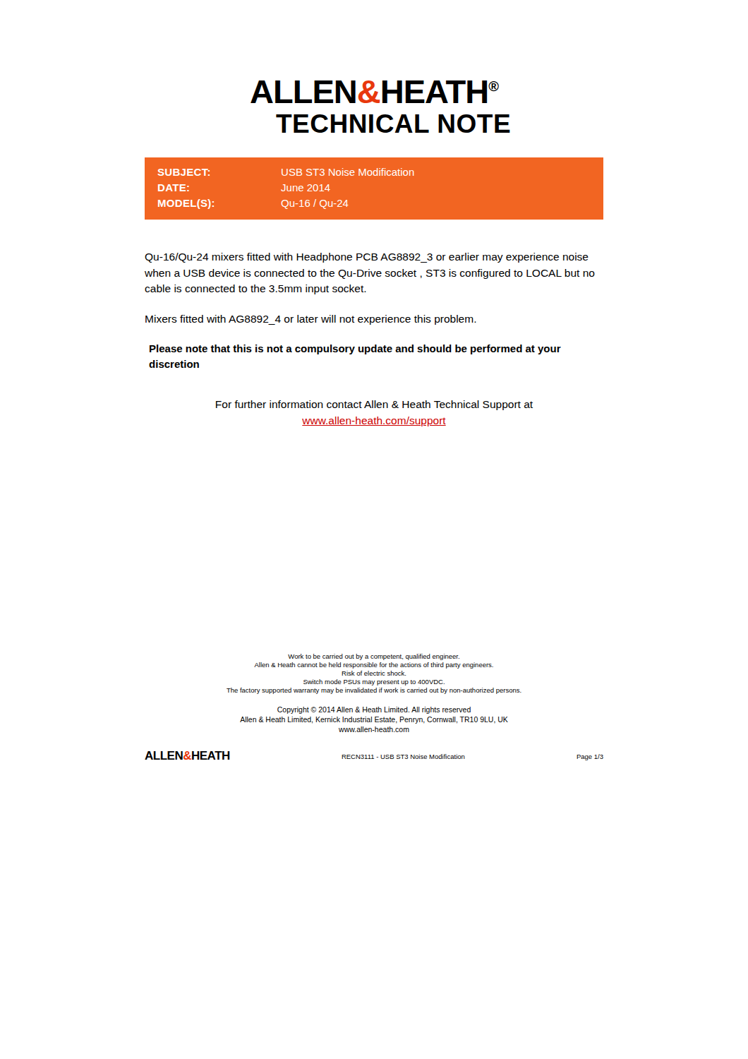ALLEN&HEATH®
TECHNICAL NOTE
| SUBJECT: | USB ST3 Noise Modification |
| DATE: | June 2014 |
| MODEL(S): | Qu-16 / Qu-24 |
Qu-16/Qu-24 mixers fitted with Headphone PCB AG8892_3 or earlier may experience noise when a USB device is connected to the Qu-Drive socket , ST3 is configured to LOCAL but no cable is connected to the 3.5mm input socket.
Mixers fitted with AG8892_4 or later will not experience this problem.
Please note that this is not a compulsory update and should be performed at your discretion
For further information contact Allen & Heath Technical Support at
www.allen-heath.com/support
Work to be carried out by a competent, qualified engineer.
Allen & Heath cannot be held responsible for the actions of third party engineers.
Risk of electric shock.
Switch mode PSUs may present up to 400VDC.
The factory supported warranty may be invalidated if work is carried out by non-authorized persons.
Copyright © 2014 Allen & Heath Limited. All rights reserved
Allen & Heath Limited, Kernick Industrial Estate, Penryn, Cornwall, TR10 9LU, UK
www.allen-heath.com
ALLEN&HEATH
RECN3111 - USB ST3 Noise Modification
Page 1/3